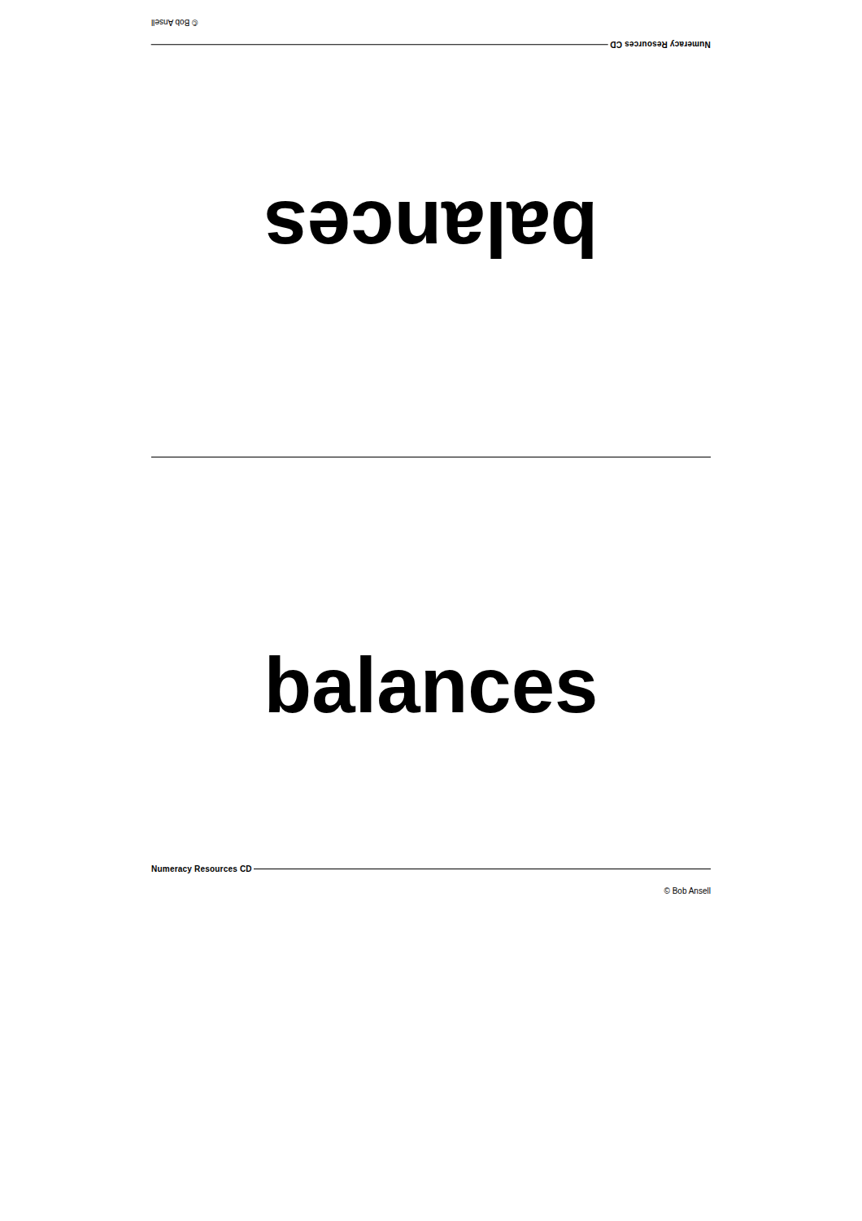© Bob Ansell
Numeracy Resources CD
balances
balances
Numeracy Resources CD
© Bob Ansell